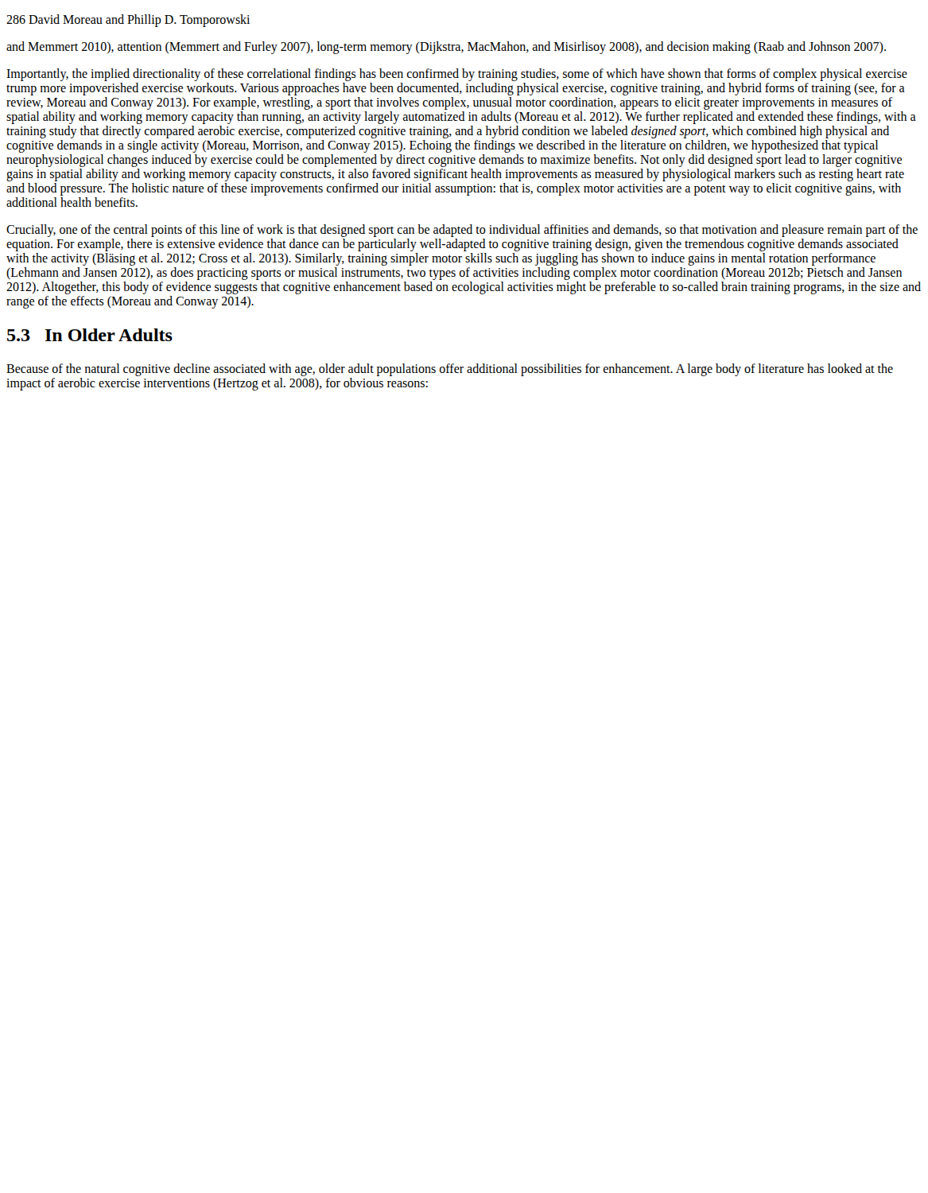286 David Moreau and Phillip D. Tomporowski
and Memmert 2010), attention (Memmert and Furley 2007), long-term memory (Dijkstra, MacMahon, and Misirlisoy 2008), and decision making (Raab and Johnson 2007).
Importantly, the implied directionality of these correlational findings has been confirmed by training studies, some of which have shown that forms of complex physical exercise trump more impoverished exercise workouts. Various approaches have been documented, including physical exercise, cognitive training, and hybrid forms of training (see, for a review, Moreau and Conway 2013). For example, wrestling, a sport that involves complex, unusual motor coordination, appears to elicit greater improvements in measures of spatial ability and working memory capacity than running, an activity largely automatized in adults (Moreau et al. 2012). We further replicated and extended these findings, with a training study that directly compared aerobic exercise, computerized cognitive training, and a hybrid condition we labeled designed sport, which combined high physical and cognitive demands in a single activity (Moreau, Morrison, and Conway 2015). Echoing the findings we described in the literature on children, we hypothesized that typical neurophysiological changes induced by exercise could be complemented by direct cognitive demands to maximize benefits. Not only did designed sport lead to larger cognitive gains in spatial ability and working memory capacity constructs, it also favored significant health improvements as measured by physiological markers such as resting heart rate and blood pressure. The holistic nature of these improvements confirmed our initial assumption: that is, complex motor activities are a potent way to elicit cognitive gains, with additional health benefits.
Crucially, one of the central points of this line of work is that designed sport can be adapted to individual affinities and demands, so that motivation and pleasure remain part of the equation. For example, there is extensive evidence that dance can be particularly well-adapted to cognitive training design, given the tremendous cognitive demands associated with the activity (Bläsing et al. 2012; Cross et al. 2013). Similarly, training simpler motor skills such as juggling has shown to induce gains in mental rotation performance (Lehmann and Jansen 2012), as does practicing sports or musical instruments, two types of activities including complex motor coordination (Moreau 2012b; Pietsch and Jansen 2012). Altogether, this body of evidence suggests that cognitive enhancement based on ecological activities might be preferable to so-called brain training programs, in the size and range of the effects (Moreau and Conway 2014).
5.3 In Older Adults
Because of the natural cognitive decline associated with age, older adult populations offer additional possibilities for enhancement. A large body of literature has looked at the impact of aerobic exercise interventions (Hertzog et al. 2008), for obvious reasons: